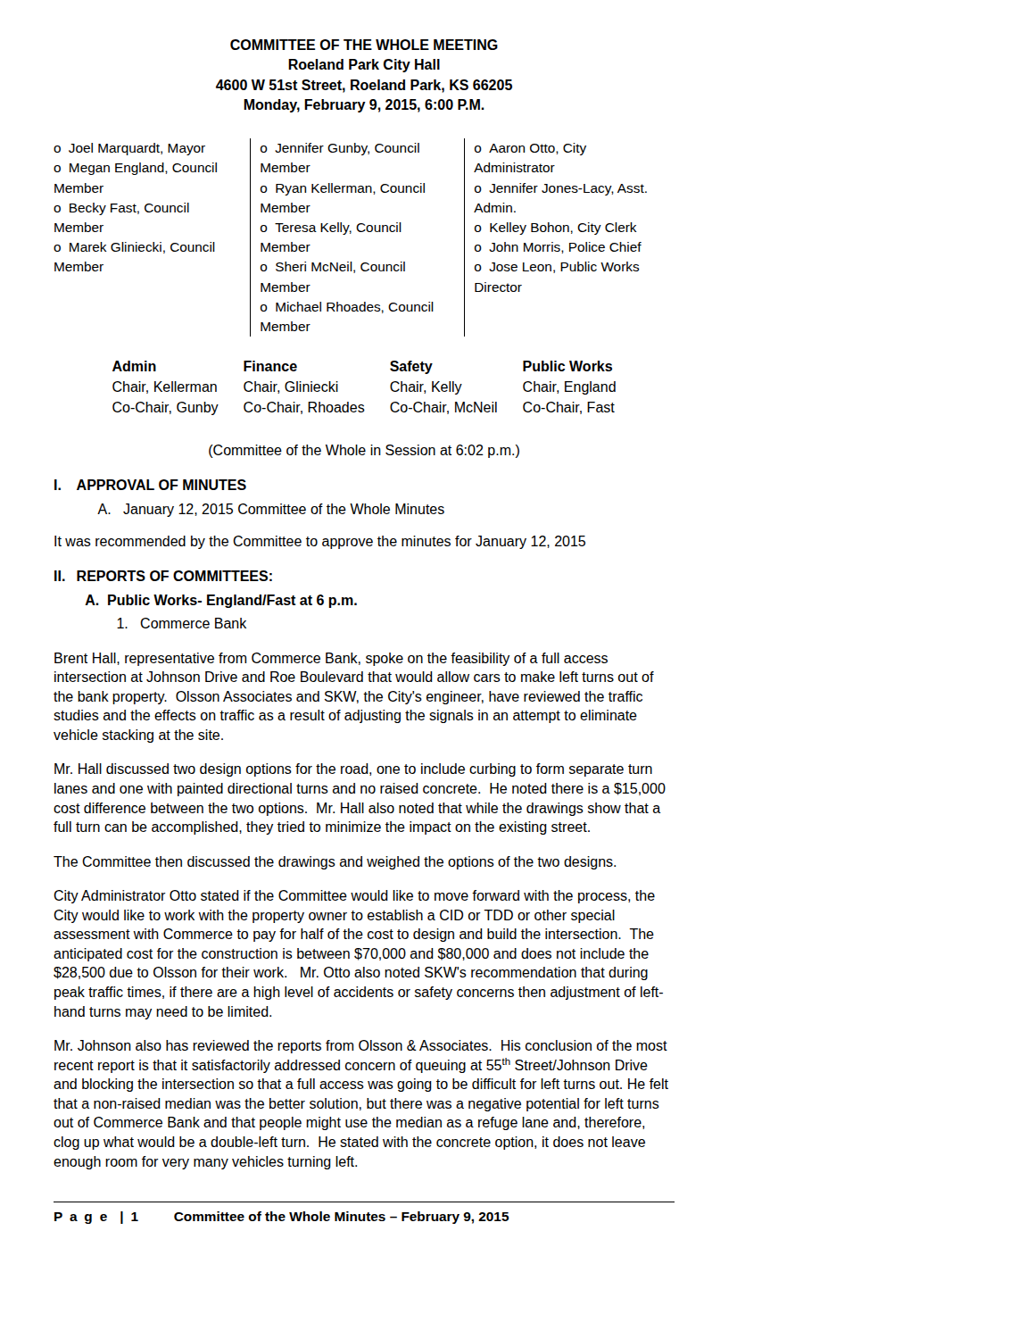COMMITTEE OF THE WHOLE MEETING
Roeland Park City Hall
4600 W 51st Street, Roeland Park, KS 66205
Monday, February 9, 2015, 6:00 P.M.
| o Joel Marquardt, Mayor o Megan England, Council Member o Becky Fast, Council Member o Marek Gliniecki, Council Member | o Jennifer Gunby, Council Member o Ryan Kellerman, Council Member o Teresa Kelly, Council Member o Sheri McNeil, Council Member o Michael Rhoades, Council Member | o Aaron Otto, City Administrator o Jennifer Jones-Lacy, Asst. Admin. o Kelley Bohon, City Clerk o John Morris, Police Chief o Jose Leon, Public Works Director |
| Admin | Finance | Safety | Public Works |
| Chair, Kellerman | Chair, Gliniecki | Chair, Kelly | Chair, England |
| Co-Chair, Gunby | Co-Chair, Rhoades | Co-Chair, McNeil | Co-Chair, Fast |
(Committee of the Whole in Session at 6:02 p.m.)
I. APPROVAL OF MINUTES
A. January 12, 2015 Committee of the Whole Minutes
It was recommended by the Committee to approve the minutes for January 12, 2015
II. REPORTS OF COMMITTEES:
A. Public Works- England/Fast at 6 p.m.
1. Commerce Bank
Brent Hall, representative from Commerce Bank, spoke on the feasibility of a full access intersection at Johnson Drive and Roe Boulevard that would allow cars to make left turns out of the bank property. Olsson Associates and SKW, the City's engineer, have reviewed the traffic studies and the effects on traffic as a result of adjusting the signals in an attempt to eliminate vehicle stacking at the site.
Mr. Hall discussed two design options for the road, one to include curbing to form separate turn lanes and one with painted directional turns and no raised concrete. He noted there is a $15,000 cost difference between the two options. Mr. Hall also noted that while the drawings show that a full turn can be accomplished, they tried to minimize the impact on the existing street.
The Committee then discussed the drawings and weighed the options of the two designs.
City Administrator Otto stated if the Committee would like to move forward with the process, the City would like to work with the property owner to establish a CID or TDD or other special assessment with Commerce to pay for half of the cost to design and build the intersection. The anticipated cost for the construction is between $70,000 and $80,000 and does not include the $28,500 due to Olsson for their work. Mr. Otto also noted SKW's recommendation that during peak traffic times, if there are a high level of accidents or safety concerns then adjustment of left-hand turns may need to be limited.
Mr. Johnson also has reviewed the reports from Olsson & Associates. His conclusion of the most recent report is that it satisfactorily addressed concern of queuing at 55th Street/Johnson Drive and blocking the intersection so that a full access was going to be difficult for left turns out. He felt that a non-raised median was the better solution, but there was a negative potential for left turns out of Commerce Bank and that people might use the median as a refuge lane and, therefore, clog up what would be a double-left turn. He stated with the concrete option, it does not leave enough room for very many vehicles turning left.
P a g e | 1 Committee of the Whole Minutes – February 9, 2015